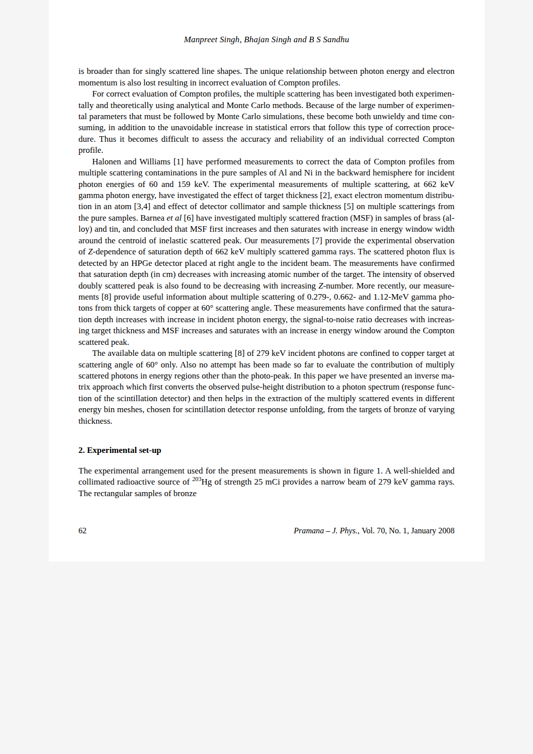Manpreet Singh, Bhajan Singh and B S Sandhu
is broader than for singly scattered line shapes. The unique relationship between photon energy and electron momentum is also lost resulting in incorrect evaluation of Compton profiles.
For correct evaluation of Compton profiles, the multiple scattering has been investigated both experimentally and theoretically using analytical and Monte Carlo methods. Because of the large number of experimental parameters that must be followed by Monte Carlo simulations, these become both unwieldy and time consuming, in addition to the unavoidable increase in statistical errors that follow this type of correction procedure. Thus it becomes difficult to assess the accuracy and reliability of an individual corrected Compton profile.
Halonen and Williams [1] have performed measurements to correct the data of Compton profiles from multiple scattering contaminations in the pure samples of Al and Ni in the backward hemisphere for incident photon energies of 60 and 159 keV. The experimental measurements of multiple scattering, at 662 keV gamma photon energy, have investigated the effect of target thickness [2], exact electron momentum distribution in an atom [3,4] and effect of detector collimator and sample thickness [5] on multiple scatterings from the pure samples. Barnea et al [6] have investigated multiply scattered fraction (MSF) in samples of brass (alloy) and tin, and concluded that MSF first increases and then saturates with increase in energy window width around the centroid of inelastic scattered peak. Our measurements [7] provide the experimental observation of Z-dependence of saturation depth of 662 keV multiply scattered gamma rays. The scattered photon flux is detected by an HPGe detector placed at right angle to the incident beam. The measurements have confirmed that saturation depth (in cm) decreases with increasing atomic number of the target. The intensity of observed doubly scattered peak is also found to be decreasing with increasing Z-number. More recently, our measurements [8] provide useful information about multiple scattering of 0.279-, 0.662- and 1.12-MeV gamma photons from thick targets of copper at 60° scattering angle. These measurements have confirmed that the saturation depth increases with increase in incident photon energy, the signal-to-noise ratio decreases with increasing target thickness and MSF increases and saturates with an increase in energy window around the Compton scattered peak.
The available data on multiple scattering [8] of 279 keV incident photons are confined to copper target at scattering angle of 60° only. Also no attempt has been made so far to evaluate the contribution of multiply scattered photons in energy regions other than the photo-peak. In this paper we have presented an inverse matrix approach which first converts the observed pulse-height distribution to a photon spectrum (response function of the scintillation detector) and then helps in the extraction of the multiply scattered events in different energy bin meshes, chosen for scintillation detector response unfolding, from the targets of bronze of varying thickness.
2. Experimental set-up
The experimental arrangement used for the present measurements is shown in figure 1. A well-shielded and collimated radioactive source of 203Hg of strength 25 mCi provides a narrow beam of 279 keV gamma rays. The rectangular samples of bronze
62 Pramana – J. Phys., Vol. 70, No. 1, January 2008